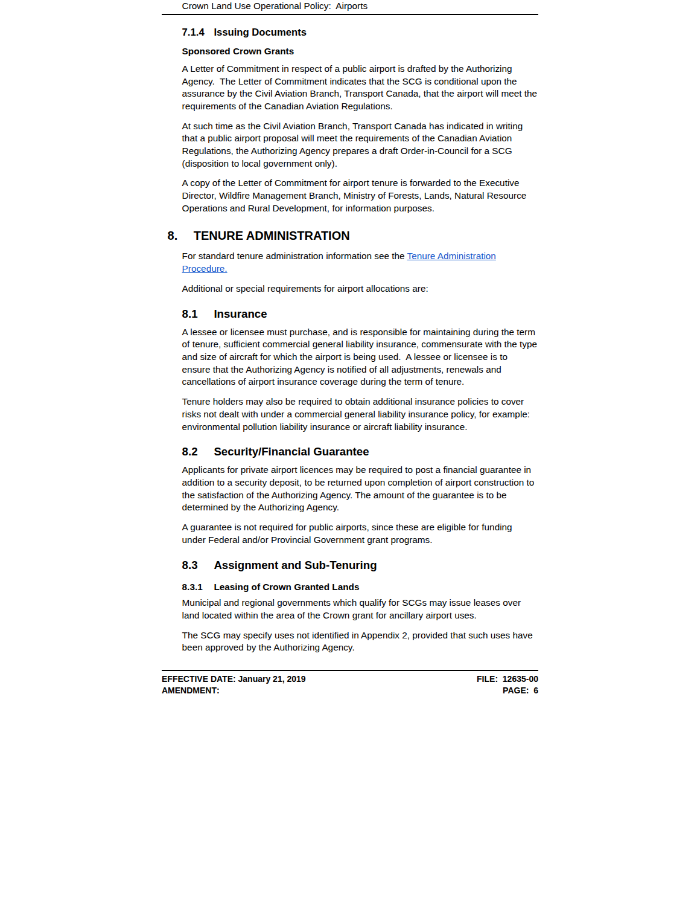Crown Land Use Operational Policy: Airports
7.1.4
Issuing Documents
Sponsored Crown Grants
A Letter of Commitment in respect of a public airport is drafted by the Authorizing Agency. The Letter of Commitment indicates that the SCG is conditional upon the assurance by the Civil Aviation Branch, Transport Canada, that the airport will meet the requirements of the Canadian Aviation Regulations.
At such time as the Civil Aviation Branch, Transport Canada has indicated in writing that a public airport proposal will meet the requirements of the Canadian Aviation Regulations, the Authorizing Agency prepares a draft Order-in-Council for a SCG (disposition to local government only).
A copy of the Letter of Commitment for airport tenure is forwarded to the Executive Director, Wildfire Management Branch, Ministry of Forests, Lands, Natural Resource Operations and Rural Development, for information purposes.
8.
TENURE ADMINISTRATION
For standard tenure administration information see the Tenure Administration Procedure.
Additional or special requirements for airport allocations are:
8.1
Insurance
A lessee or licensee must purchase, and is responsible for maintaining during the term of tenure, sufficient commercial general liability insurance, commensurate with the type and size of aircraft for which the airport is being used. A lessee or licensee is to ensure that the Authorizing Agency is notified of all adjustments, renewals and cancellations of airport insurance coverage during the term of tenure.
Tenure holders may also be required to obtain additional insurance policies to cover risks not dealt with under a commercial general liability insurance policy, for example: environmental pollution liability insurance or aircraft liability insurance.
8.2
Security/Financial Guarantee
Applicants for private airport licences may be required to post a financial guarantee in addition to a security deposit, to be returned upon completion of airport construction to the satisfaction of the Authorizing Agency. The amount of the guarantee is to be determined by the Authorizing Agency.
A guarantee is not required for public airports, since these are eligible for funding under Federal and/or Provincial Government grant programs.
8.3
Assignment and Sub-Tenuring
8.3.1
Leasing of Crown Granted Lands
Municipal and regional governments which qualify for SCGs may issue leases over land located within the area of the Crown grant for ancillary airport uses.
The SCG may specify uses not identified in Appendix 2, provided that such uses have been approved by the Authorizing Agency.
EFFECTIVE DATE: January 21, 2019
AMENDMENT:
FILE: 12635-00
PAGE: 6